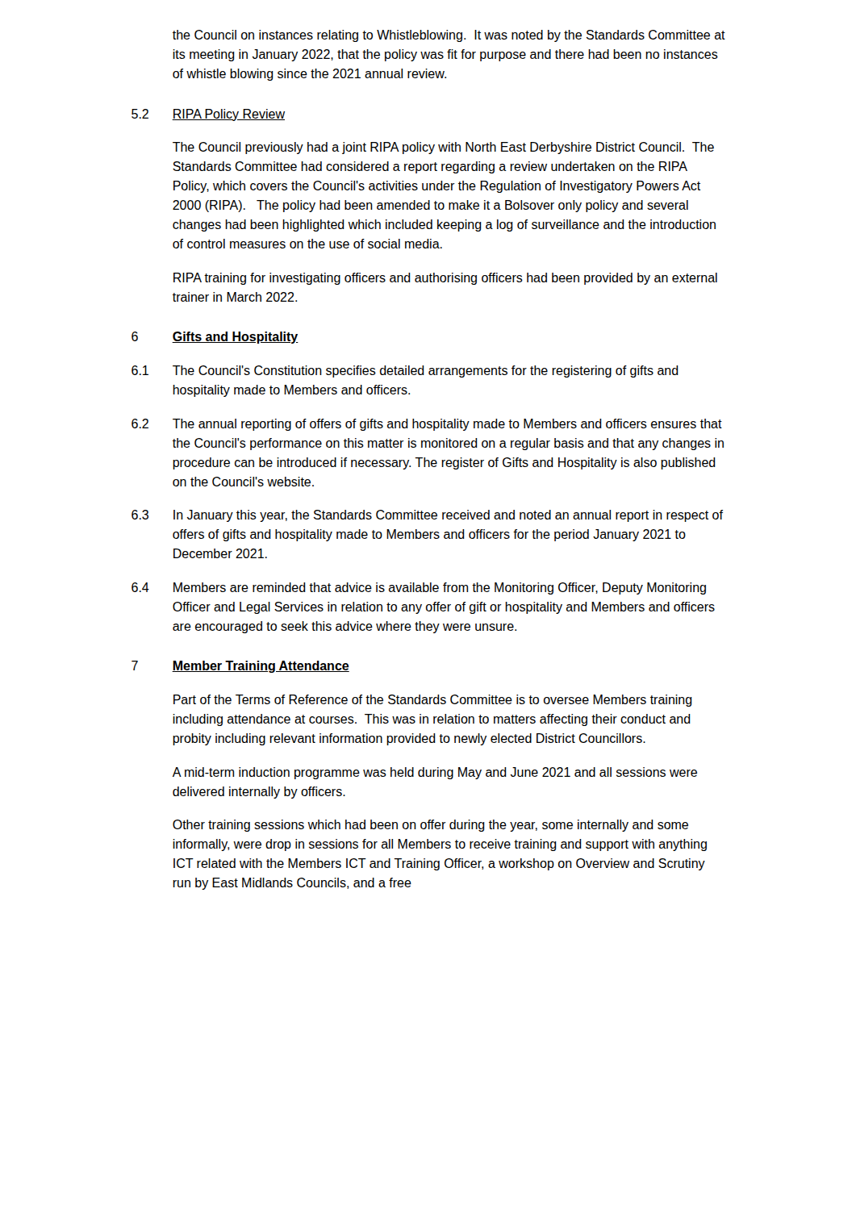the Council on instances relating to Whistleblowing. It was noted by the Standards Committee at its meeting in January 2022, that the policy was fit for purpose and there had been no instances of whistle blowing since the 2021 annual review.
5.2 RIPA Policy Review
The Council previously had a joint RIPA policy with North East Derbyshire District Council. The Standards Committee had considered a report regarding a review undertaken on the RIPA Policy, which covers the Council's activities under the Regulation of Investigatory Powers Act 2000 (RIPA). The policy had been amended to make it a Bolsover only policy and several changes had been highlighted which included keeping a log of surveillance and the introduction of control measures on the use of social media.
RIPA training for investigating officers and authorising officers had been provided by an external trainer in March 2022.
6 Gifts and Hospitality
6.1
The Council's Constitution specifies detailed arrangements for the registering of gifts and hospitality made to Members and officers.
6.2
The annual reporting of offers of gifts and hospitality made to Members and officers ensures that the Council's performance on this matter is monitored on a regular basis and that any changes in procedure can be introduced if necessary. The register of Gifts and Hospitality is also published on the Council's website.
6.3
In January this year, the Standards Committee received and noted an annual report in respect of offers of gifts and hospitality made to Members and officers for the period January 2021 to December 2021.
6.4
Members are reminded that advice is available from the Monitoring Officer, Deputy Monitoring Officer and Legal Services in relation to any offer of gift or hospitality and Members and officers are encouraged to seek this advice where they were unsure.
7 Member Training Attendance
Part of the Terms of Reference of the Standards Committee is to oversee Members training including attendance at courses. This was in relation to matters affecting their conduct and probity including relevant information provided to newly elected District Councillors.
A mid-term induction programme was held during May and June 2021 and all sessions were delivered internally by officers.
Other training sessions which had been on offer during the year, some internally and some informally, were drop in sessions for all Members to receive training and support with anything ICT related with the Members ICT and Training Officer, a workshop on Overview and Scrutiny run by East Midlands Councils, and a free